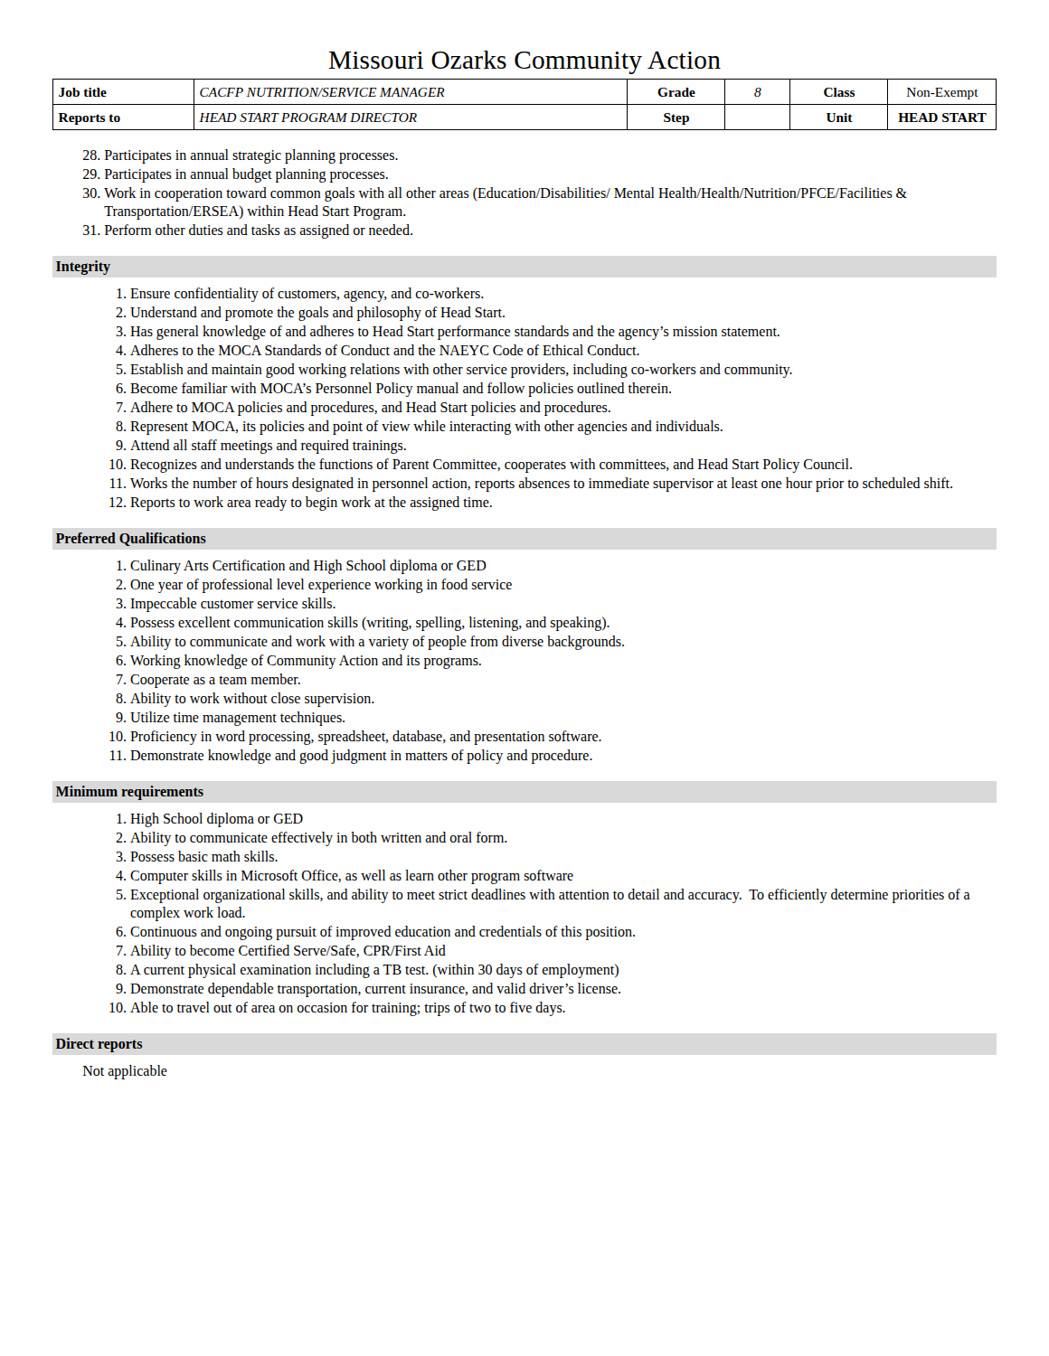Missouri Ozarks Community Action
| Job title | CACFP NUTRITION/SERVICE MANAGER | Grade | 8 | Class | Non-Exempt |
| Reports to | HEAD START PROGRAM DIRECTOR | Step | | Unit | HEAD START |
Participates in annual strategic planning processes.
Participates in annual budget planning processes.
Work in cooperation toward common goals with all other areas (Education/Disabilities/ Mental Health/Health/Nutrition/PFCE/Facilities & Transportation/ERSEA) within Head Start Program.
Perform other duties and tasks as assigned or needed.
Integrity
Ensure confidentiality of customers, agency, and co-workers.
Understand and promote the goals and philosophy of Head Start.
Has general knowledge of and adheres to Head Start performance standards and the agency’s mission statement.
Adheres to the MOCA Standards of Conduct and the NAEYC Code of Ethical Conduct.
Establish and maintain good working relations with other service providers, including co-workers and community.
Become familiar with MOCA’s Personnel Policy manual and follow policies outlined therein.
Adhere to MOCA policies and procedures, and Head Start policies and procedures.
Represent MOCA, its policies and point of view while interacting with other agencies and individuals.
Attend all staff meetings and required trainings.
Recognizes and understands the functions of Parent Committee, cooperates with committees, and Head Start Policy Council.
Works the number of hours designated in personnel action, reports absences to immediate supervisor at least one hour prior to scheduled shift.
Reports to work area ready to begin work at the assigned time.
Preferred Qualifications
Culinary Arts Certification and High School diploma or GED
One year of professional level experience working in food service
Impeccable customer service skills.
Possess excellent communication skills (writing, spelling, listening, and speaking).
Ability to communicate and work with a variety of people from diverse backgrounds.
Working knowledge of Community Action and its programs.
Cooperate as a team member.
Ability to work without close supervision.
Utilize time management techniques.
Proficiency in word processing, spreadsheet, database, and presentation software.
Demonstrate knowledge and good judgment in matters of policy and procedure.
Minimum requirements
High School diploma or GED
Ability to communicate effectively in both written and oral form.
Possess basic math skills.
Computer skills in Microsoft Office, as well as learn other program software
Exceptional organizational skills, and ability to meet strict deadlines with attention to detail and accuracy. To efficiently determine priorities of a complex work load.
Continuous and ongoing pursuit of improved education and credentials of this position.
Ability to become Certified Serve/Safe, CPR/First Aid
A current physical examination including a TB test. (within 30 days of employment)
Demonstrate dependable transportation, current insurance, and valid driver’s license.
Able to travel out of area on occasion for training; trips of two to five days.
Direct reports
Not applicable